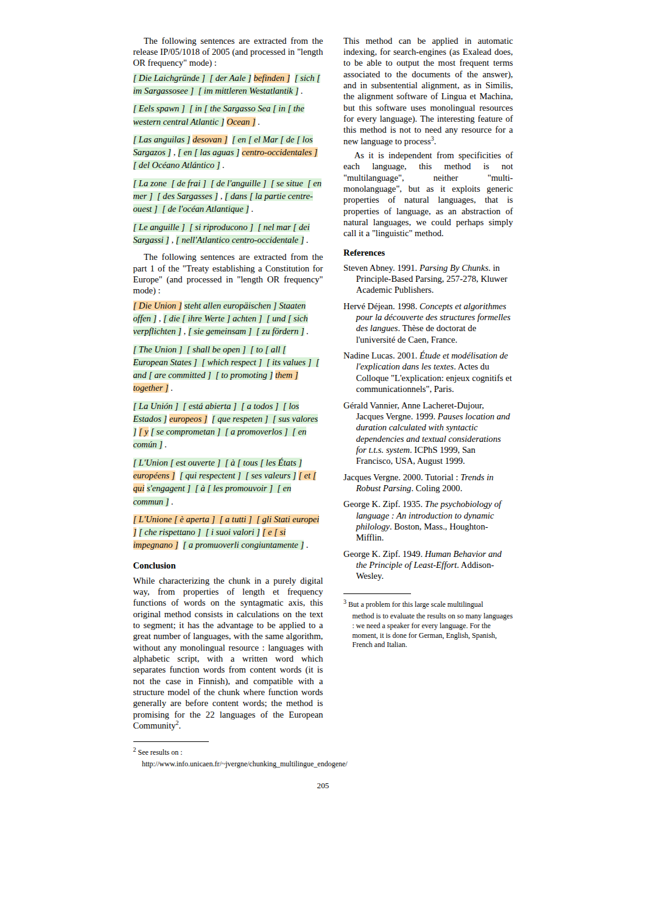The following sentences are extracted from the release IP/05/1018 of 2005 (and processed in "length OR frequency" mode) :
[ Die Laichgründe ] [ der Aale ] befinden ] [ sich [ im Sargassosee ] [ im mittleren Westatlantik ] .
[ Eels spawn ] [ in [ the Sargasso Sea [ in [ the western central Atlantic ] Ocean ] .
[ Las anguilas ] desovan ] [ en [ el Mar [ de [ los Sargazos ] , [ en [ las aguas ] centro-occidentales ] [ del Océano Atlántico ] .
[ La zone [ de frai ] [ de l'anguille ] [ se situe [ en mer ] [ des Sargasses ] , [ dans [ la partie centre-ouest ] [ de l'océan Atlantique ] .
[ Le anguille ] [ si riproducono ] [ nel mar [ dei Sargassi ] , [ nell'Atlantico centro-occidentale ] .
The following sentences are extracted from the part 1 of the "Treaty establishing a Constitution for Europe" (and processed in "length OR frequency" mode) :
[ Die Union ] steht allen europäischen ] Staaten offen ] , [ die [ ihre Werte ] achten ] [ und [ sich verpflichten ] , [ sie gemeinsam ] [ zu fördern ] .
[ The Union ] [ shall be open ] [ to [ all [ European States ] [ which respect ] [ its values ] [ and [ are committed ] [ to promoting ] them ] together ] .
[ La Unión ] [ está abierta ] [ a todos ] [ los Estados ] europeos ] [ que respeten ] [ sus valores ] [ y [ se comprometan ] [ a promoverlos ] [ en común ] .
[ L'Union [ est ouverte ] [ à [ tous [ les États ] européens ] [ qui respectent ] [ ses valeurs ] [ et [ qui s'engagent ] [ à [ les promouvoir ] [ en commun ] .
[ L'Unione [ è aperta ] [ a tutti ] [ gli Stati europei ] [ che rispettano ] [ i suoi valori ] [ e [ si impegnano ] [ a promuoverli congiuntamente ] .
Conclusion
While characterizing the chunk in a purely digital way, from properties of length et frequency functions of words on the syntagmatic axis, this original method consists in calculations on the text to segment; it has the advantage to be applied to a great number of languages, with the same algorithm, without any monolingual resource : languages with alphabetic script, with a written word which separates function words from content words (it is not the case in Finnish), and compatible with a structure model of the chunk where function words generally are before content words; the method is promising for the 22 languages of the European Community2.
2 See results on :
http://www.info.unicaen.fr/~jvergne/chunking_multilingue_endogene/
This method can be applied in automatic indexing, for search-engines (as Exalead does, to be able to output the most frequent terms associated to the documents of the answer), and in subsentential alignment, as in Similis, the alignment software of Lingua et Machina, but this software uses monolingual resources for every language). The interesting feature of this method is not to need any resource for a new language to process3.
As it is independent from specificities of each language, this method is not "multilanguage", neither "multi-monolanguage", but as it exploits generic properties of natural languages, that is properties of language, as an abstraction of natural languages, we could perhaps simply call it a "linguistic" method.
References
Steven Abney. 1991. Parsing By Chunks. in Principle-Based Parsing, 257-278, Kluwer Academic Publishers.
Hervé Déjean. 1998. Concepts et algorithmes pour la découverte des structures formelles des langues. Thèse de doctorat de l'université de Caen, France.
Nadine Lucas. 2001. Étude et modélisation de l'explication dans les textes. Actes du Colloque "L'explication: enjeux cognitifs et communicationnels", Paris.
Gérald Vannier, Anne Lacheret-Dujour, Jacques Vergne. 1999. Pauses location and duration calculated with syntactic dependencies and textual considerations for t.t.s. system. ICPhS 1999, San Francisco, USA, August 1999.
Jacques Vergne. 2000. Tutorial : Trends in Robust Parsing. Coling 2000.
George K. Zipf. 1935. The psychobiology of language : An introduction to dynamic philology. Boston, Mass., Houghton-Mifflin.
George K. Zipf. 1949. Human Behavior and the Principle of Least-Effort. Addison-Wesley.
3 But a problem for this large scale multilingual
method is to evaluate the results on so many languages : we need a speaker for every language. For the moment, it is done for German, English, Spanish, French and Italian.
205